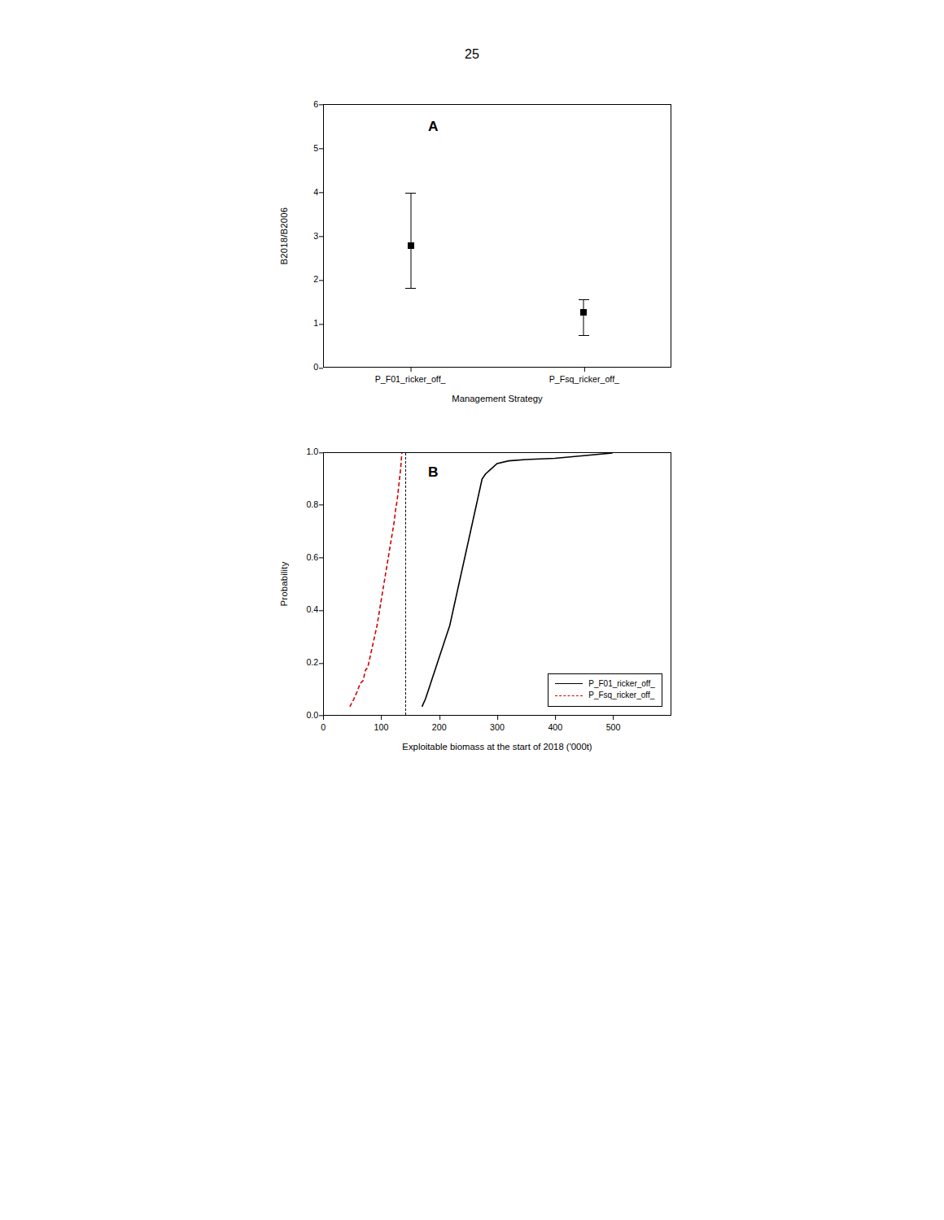25
B2018/B2006
0 1 2 3 4 5 6
A
P_F01_ricker_off_ P_Fsq_ricker_off_
Management Strategy
Probability
0.0 0.2 0.4 0.6 0.8 1.0
B
P_F01_ricker_off_
P_Fsq_ricker_off_
0 100 200 300 400 500
Exploitable biomass at the start of 2018 ('000t)